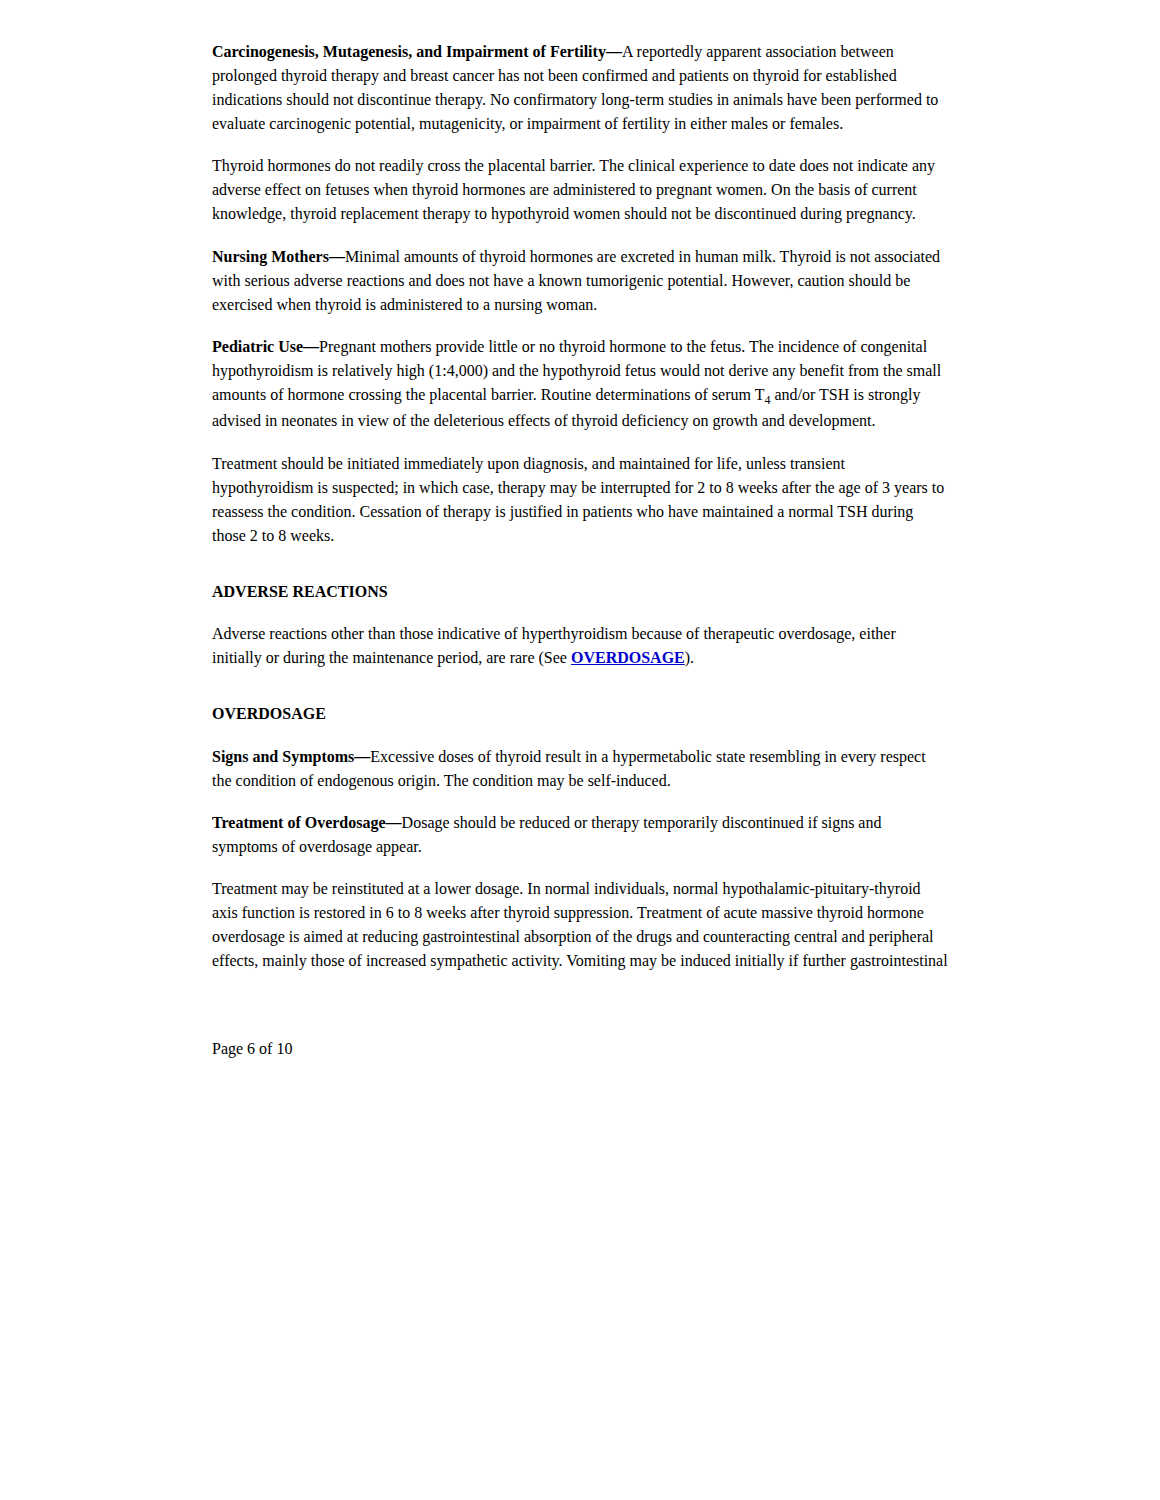Carcinogenesis, Mutagenesis, and Impairment of Fertility—A reportedly apparent association between prolonged thyroid therapy and breast cancer has not been confirmed and patients on thyroid for established indications should not discontinue therapy. No confirmatory long-term studies in animals have been performed to evaluate carcinogenic potential, mutagenicity, or impairment of fertility in either males or females.
Thyroid hormones do not readily cross the placental barrier. The clinical experience to date does not indicate any adverse effect on fetuses when thyroid hormones are administered to pregnant women. On the basis of current knowledge, thyroid replacement therapy to hypothyroid women should not be discontinued during pregnancy.
Nursing Mothers—Minimal amounts of thyroid hormones are excreted in human milk. Thyroid is not associated with serious adverse reactions and does not have a known tumorigenic potential. However, caution should be exercised when thyroid is administered to a nursing woman.
Pediatric Use—Pregnant mothers provide little or no thyroid hormone to the fetus. The incidence of congenital hypothyroidism is relatively high (1:4,000) and the hypothyroid fetus would not derive any benefit from the small amounts of hormone crossing the placental barrier. Routine determinations of serum T4 and/or TSH is strongly advised in neonates in view of the deleterious effects of thyroid deficiency on growth and development.
Treatment should be initiated immediately upon diagnosis, and maintained for life, unless transient hypothyroidism is suspected; in which case, therapy may be interrupted for 2 to 8 weeks after the age of 3 years to reassess the condition. Cessation of therapy is justified in patients who have maintained a normal TSH during those 2 to 8 weeks.
Adverse Reactions
Adverse reactions other than those indicative of hyperthyroidism because of therapeutic overdosage, either initially or during the maintenance period, are rare (See OVERDOSAGE).
Overdosage
Signs and Symptoms—Excessive doses of thyroid result in a hypermetabolic state resembling in every respect the condition of endogenous origin. The condition may be self-induced.
Treatment of Overdosage—Dosage should be reduced or therapy temporarily discontinued if signs and symptoms of overdosage appear.
Treatment may be reinstituted at a lower dosage. In normal individuals, normal hypothalamic-pituitary-thyroid axis function is restored in 6 to 8 weeks after thyroid suppression. Treatment of acute massive thyroid hormone overdosage is aimed at reducing gastrointestinal absorption of the drugs and counteracting central and peripheral effects, mainly those of increased sympathetic activity. Vomiting may be induced initially if further gastrointestinal
Page 6 of 10